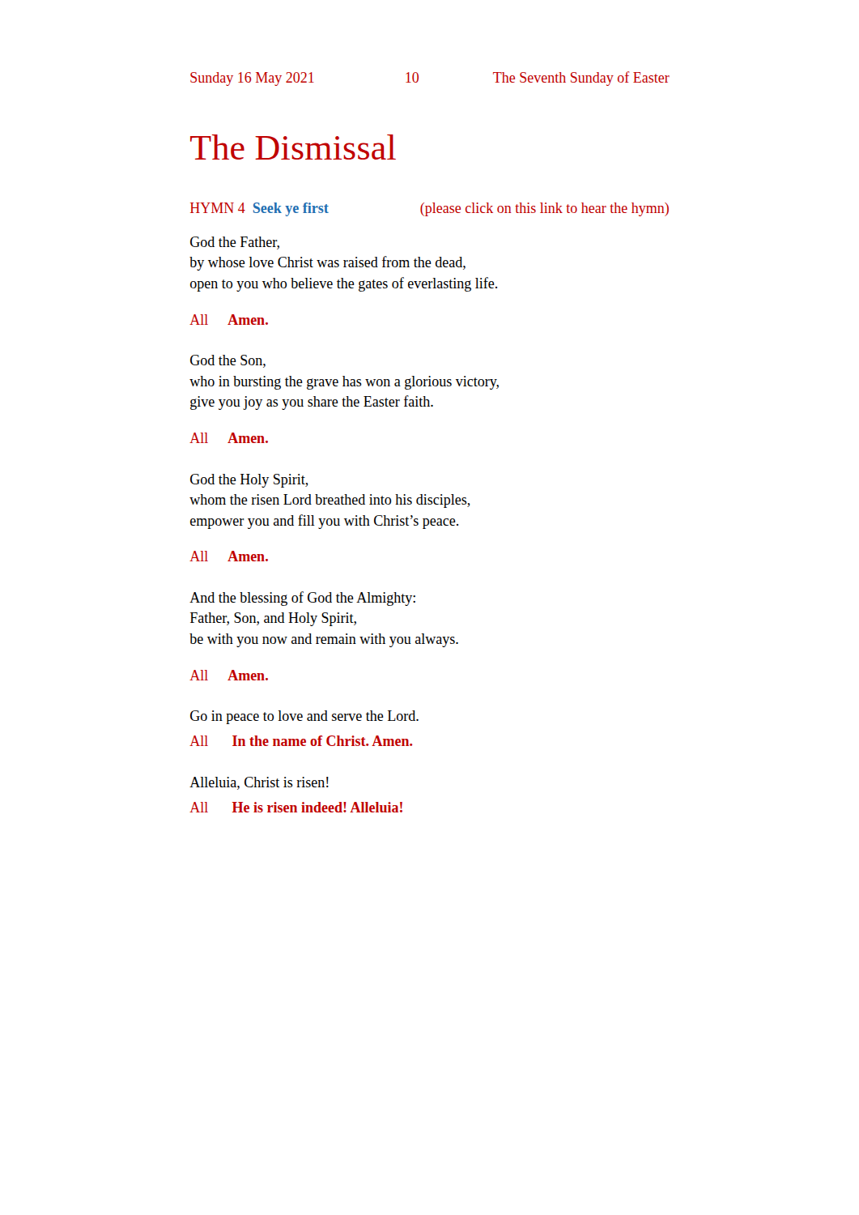Sunday 16 May 2021
10
The Seventh Sunday of Easter
The Dismissal
HYMN 4 Seek ye first (please click on this link to hear the hymn)
God the Father,
by whose love Christ was raised from the dead,
open to you who believe the gates of everlasting life.
All Amen.
God the Son,
who in bursting the grave has won a glorious victory,
give you joy as you share the Easter faith.
All Amen.
God the Holy Spirit,
whom the risen Lord breathed into his disciples,
empower you and fill you with Christ’s peace.
All Amen.
And the blessing of God the Almighty:
Father, Son, and Holy Spirit,
be with you now and remain with you always.
All Amen.
Go in peace to love and serve the Lord.
All In the name of Christ. Amen.
Alleluia, Christ is risen!
All He is risen indeed! Alleluia!